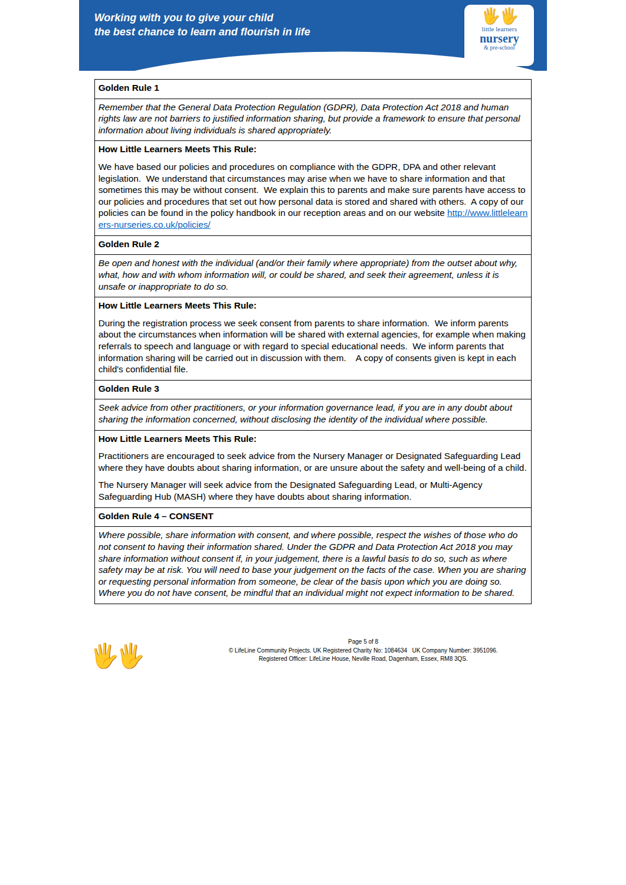Working with you to give your child
the best chance to learn and flourish in life
🖐️🖐️
little learners
nursery
& pre-school
| Golden Rule 1 |
| Remember that the General Data Protection Regulation (GDPR), Data Protection Act 2018 and human rights law are not barriers to justified information sharing, but provide a framework to ensure that personal information about living individuals is shared appropriately. |
| How Little Learners Meets This Rule: We have based our policies and procedures on compliance with the GDPR, DPA and other relevant legislation. We understand that circumstances may arise when we have to share information and that sometimes this may be without consent. We explain this to parents and make sure parents have access to our policies and procedures that set out how personal data is stored and shared with others. A copy of our policies can be found in the policy handbook in our reception areas and on our website http://www.littlelearners-nurseries.co.uk/policies/ |
| Golden Rule 2 |
| Be open and honest with the individual (and/or their family where appropriate) from the outset about why, what, how and with whom information will, or could be shared, and seek their agreement, unless it is unsafe or inappropriate to do so. |
| How Little Learners Meets This Rule: During the registration process we seek consent from parents to share information. We inform parents about the circumstances when information will be shared with external agencies, for example when making referrals to speech and language or with regard to special educational needs. We inform parents that information sharing will be carried out in discussion with them. A copy of consents given is kept in each child's confidential file. |
| Golden Rule 3 |
| Seek advice from other practitioners, or your information governance lead, if you are in any doubt about sharing the information concerned, without disclosing the identity of the individual where possible. |
| How Little Learners Meets This Rule: Practitioners are encouraged to seek advice from the Nursery Manager or Designated Safeguarding Lead where they have doubts about sharing information, or are unsure about the safety and well-being of a child. The Nursery Manager will seek advice from the Designated Safeguarding Lead, or Multi-Agency Safeguarding Hub (MASH) where they have doubts about sharing information. |
| Golden Rule 4 – CONSENT |
| Where possible, share information with consent, and where possible, respect the wishes of those who do not consent to having their information shared. Under the GDPR and Data Protection Act 2018 you may share information without consent if, in your judgement, there is a lawful basis to do so, such as where safety may be at risk. You will need to base your judgement on the facts of the case. When you are sharing or requesting personal information from someone, be clear of the basis upon which you are doing so. Where you do not have consent, be mindful that an individual might not expect information to be shared. |
🖐️🖐️
Page 5 of 8 © LifeLine Community Projects. UK Registered Charity No: 1084634 UK Company Number: 3951096.
Registered Officer: LifeLine House, Neville Road, Dagenham, Essex, RM8 3QS.